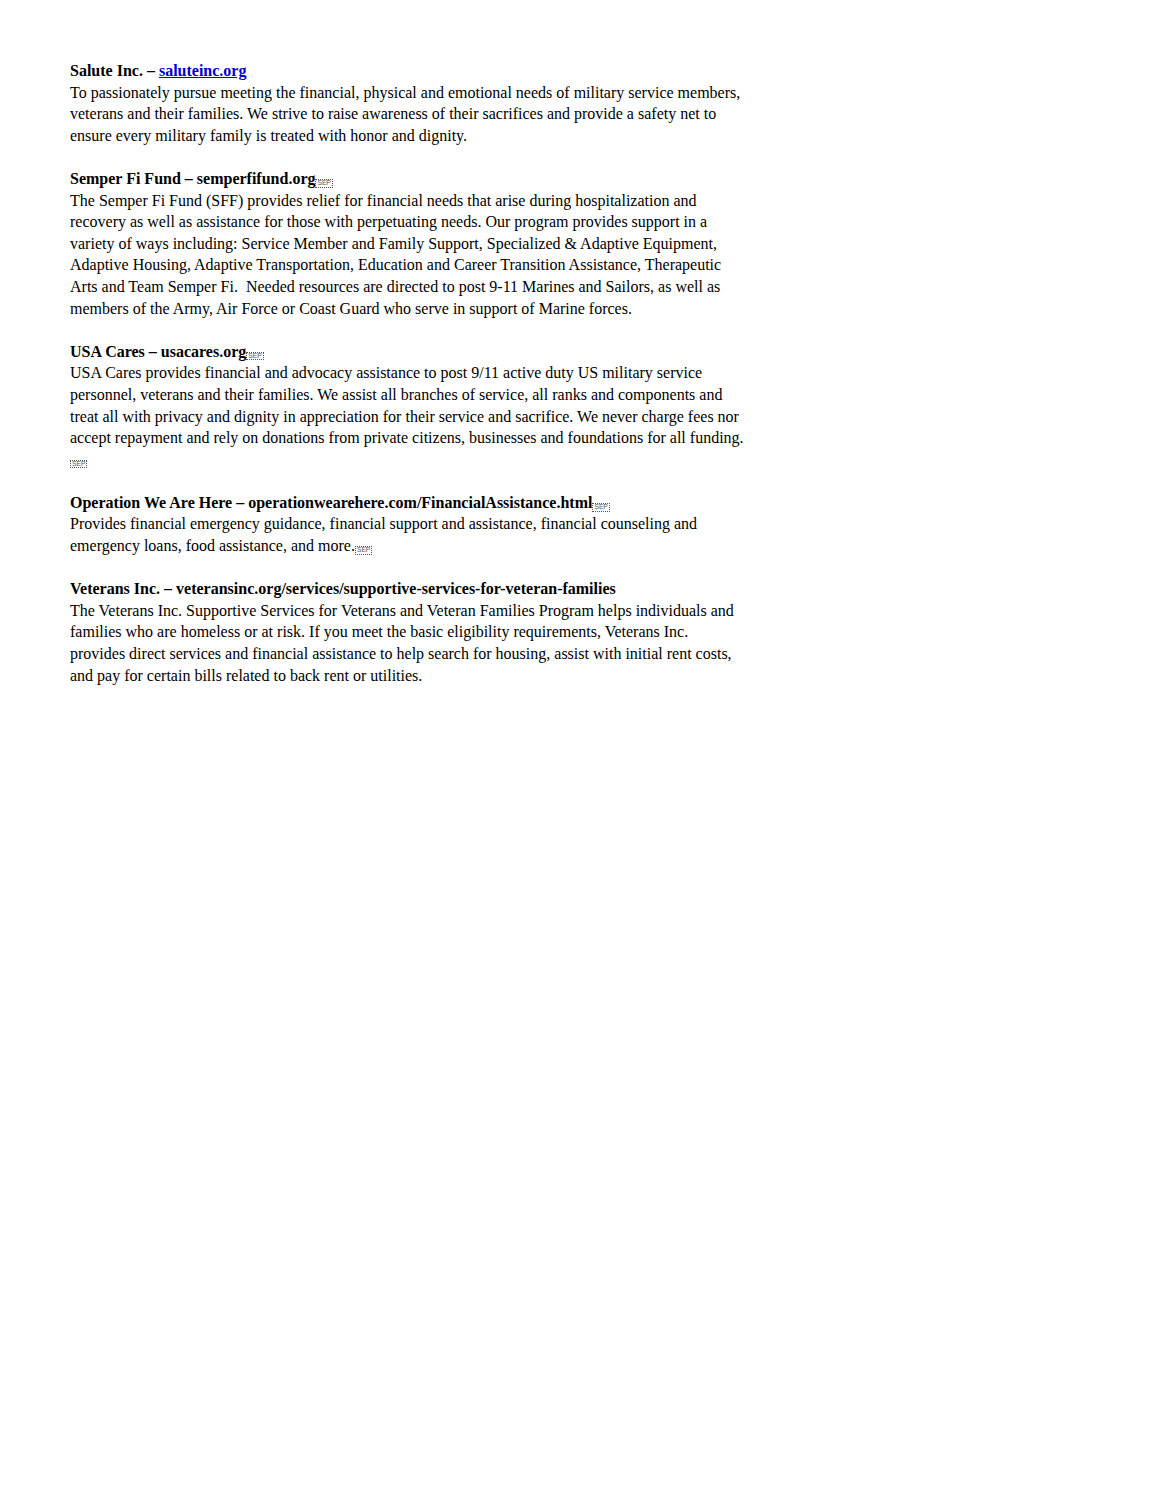Salute Inc. – saluteinc.org
To passionately pursue meeting the financial, physical and emotional needs of military service members, veterans and their families. We strive to raise awareness of their sacrifices and provide a safety net to ensure every military family is treated with honor and dignity.
Semper Fi Fund – semperfifund.org
The Semper Fi Fund (SFF) provides relief for financial needs that arise during hospitalization and recovery as well as assistance for those with perpetuating needs. Our program provides support in a variety of ways including: Service Member and Family Support, Specialized & Adaptive Equipment, Adaptive Housing, Adaptive Transportation, Education and Career Transition Assistance, Therapeutic Arts and Team Semper Fi. Needed resources are directed to post 9-11 Marines and Sailors, as well as members of the Army, Air Force or Coast Guard who serve in support of Marine forces.
USA Cares – usacares.org
USA Cares provides financial and advocacy assistance to post 9/11 active duty US military service personnel, veterans and their families. We assist all branches of service, all ranks and components and treat all with privacy and dignity in appreciation for their service and sacrifice. We never charge fees nor accept repayment and rely on donations from private citizens, businesses and foundations for all funding.
Operation We Are Here – operationwearehere.com/FinancialAssistance.html
Provides financial emergency guidance, financial support and assistance, financial counseling and emergency loans, food assistance, and more.
Veterans Inc. – veteransinc.org/services/supportive-services-for-veteran-families
The Veterans Inc. Supportive Services for Veterans and Veteran Families Program helps individuals and families who are homeless or at risk. If you meet the basic eligibility requirements, Veterans Inc. provides direct services and financial assistance to help search for housing, assist with initial rent costs, and pay for certain bills related to back rent or utilities.